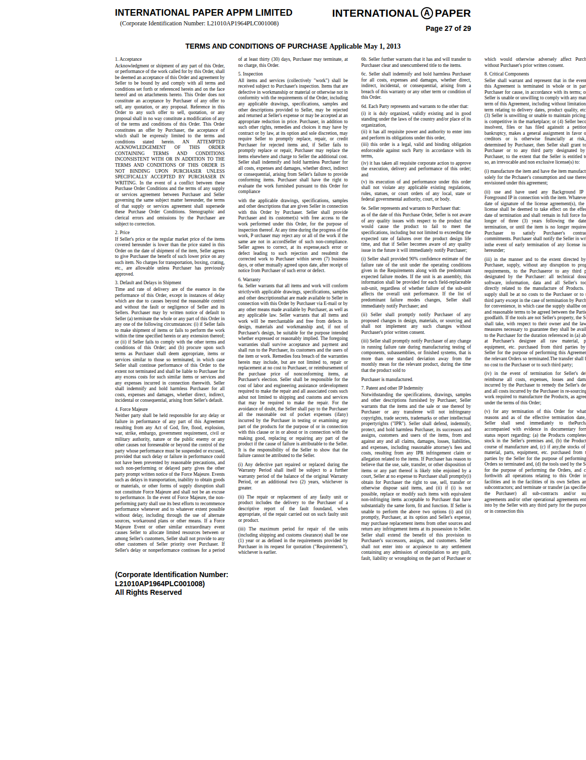INTERNATIONAL PAPER
Page 27 of 29
INTERNATIONAL PAPER APPM LIMITED
(Corporate Identification Number: L21010AP1964PLC001008)
TERMS AND CONDITIONS OF PURCHASE Applicable May 1, 2013
1. Acceptance
Acknowledgment or shipment of any part of this Order, or performance of the work called for by this Order, shall be deemed an acceptance of this Order and agreement by Seller to be bound by and comply with all terms and conditions set forth or referenced herein and on the face hereof and on attachments hereto. This Order does not constitute an acceptance by Purchaser of any offer to sell, any quotation, or any proposal. Reference in this Order to any such offer to sell, quotation, or any proposal shall in no way constitute a modification of any of the terms and conditions of this Order. This Order constitutes an offer by Purchaser, the acceptance of which shall be expressly limited to the terms and conditions stated herein. AN ATTEMPTED ACKNOWLEDGEMENT OF THIS ORDER CONTAINING TERMS AND CONDITIONS INCONSISTENT WITH OR IN ADDITION TO THE TERMS AND CONDITIONS OF THIS ORDER IS NOT BINDING UPON PURCHASER UNLESS SPECIFICALLY ACCEPTED BY PURCHASER IN WRITING. In the event of a conflict between these Purchase Order Conditions and the terms of any supply or services agreement between Purchaser and Seller governing the same subject matter hereunder, the terms of that supply or services agreement shall supersede these Purchase Order Conditions. Stenographic and clerical errors and omissions by the Purchaser are subject to correction.
2. Price
If Seller's price or the regular market price of the items covered hereunder is lower than the price stated in this Order on the date of shipment of the item, Seller agrees to give Purchaser the benefit of such lower price on any such item. No charges for transportation, boxing, crating, etc., are allowable unless Purchaser has previously approved.
3. Default and Delays in Shipment
Time and rate of delivery are of the essence in the performance of this Order, except in instances of delay which are due to causes beyond the reasonable control and without the fault or negligence of Seller and its Sellers. Purchaser may by written notice of default to Seller (a) terminate the whole or any part of this Order in any one of the following circumstances: (i) if Seller fails to make shipment of items or fails to perform the work within the time specified herein or any extension thereof; or (ii) if Seller fails to comply with the other terms and conditions of this Order; and (b) procure upon such terms as Purchaser shall deem appropriate, items or services similar to those so terminated, in which case Seller shall continue performance of this Order to the extent not terminated and shall be liable to Purchaser for any excess costs for such similar items or services and any expenses incurred in connection therewith. Seller shall indemnify and hold harmless Purchaser for all costs, expenses and damages, whether direct, indirect, incidental or consequential, arising from Seller's default.
4. Force Majeure
Neither party shall be held responsible for any delay or failure in performance of any part of this Agreement resulting from any Act of God, fire, flood, explosion, war, strike, embargo, government requirement, civil or military authority, nature or the public enemy or any other causes not foreseeable or beyond the control of the party whose performance must be suspended or excused, provided that such delay or failure in performance could not have been prevented by reasonable precautions, and such non-performing or delayed party gives the other party prompt written notice of the Force Majeure. Events such as delays in transportation, inability to obtain goods or materials, or other forms of supply disruption shall not constitute Force Majeure and shall not be an excuse to performance. In the event of Force Majeure, the non-performing party shall use its best efforts to recommence performance whenever and to whatever extent possible without delay, including through the use of alternate sources, workaround plans or other means. If a Force Majeure Event or other similar extraordinary event causes Seller to allocate limited resources between or among Seller's customers, Seller shall not provide to any other customers of Seller priority over Purchaser. If Seller's delay or nonperformance continues for a period of at least thirty (30) days, Purchaser may terminate, at no charge, this Order.
5. Inspection
All items and services (collectively "work") shall be received subject to Purchaser's inspection. Items that are defective in workmanship or material or otherwise not in conformity with the requirements of the Order, including any applicable drawings, specifications, samples and other descriptions provided to Seller, may be rejected and returned at Seller's expense or may be accepted at an appropriate reduction in price. Purchaser, in addition to such other rights, remedies and choices it may have by contract or by law, at its option and sole discretion, may require Seller to promptly replace, repair, or credit Purchaser for rejected items and, if Seller fails to promptly replace or repair, Purchaser may replace the items elsewhere and charge to Seller the additional cost. Seller shall indemnify and hold harmless Purchaser for all costs, expenses and damages, whether direct, indirect or consequential, arising from Seller's failure to provide conforming items. Purchaser shall have the right to evaluate the work furnished pursuant to this Order for compliance
with the applicable drawings, specifications, samples and other descriptions that are given Seller in connection with this Order by Purchaser. Seller shall provide Purchaser and its customer(s) with free access to the work performed under this Order, for the purpose of inspection thereof. At any time during the progress of the work, P urchaser may reject any or all of the work if the same are not in accordSeller of such non-compliance. Seller agrees to correct, at its expense,each error or defect leading to such rejection and resubmit the corrected work to Purchaser within seven (7) business days, or other mutually agreed upon date, after receipt of notice from Purchaser of such error or defect.
6. Warranty
6a. Seller warrants that all items and work will conform strictlywith applicable drawings, specifications, samples and other descriptionsthat are made available to Seller in connection with this Order by Purchaser via E-mail or by any other means made available by Purchaser, as well as any applicable law. Seller warrants that all items and work will be merchantable and free from defects in design, materials and workmanship and, if not of Purchaser's design, be suitable for the purpose intended whether expressed or reasonably implied. The foregoing warranties shall survive acceptance and payment and shall run to the Purchaser, its customers and the users of the item or work. Remedies fora breach of the warranties herein may include, but are not limited to, repair or replacement at no cost to Purchaser, or reimbursement of the purchase price of nonconforming items, at Purchaser's election. Seller shall be responsible for the cost of labor and engineering assistance ordevelopment required to make the repair and all associated costs such asbut not limited to shipping and customs and services that may be required to make the repair. For the avoidance of doubt, the Seller shall pay to the Purchaser all the reasonable out of pocket expenses (ifany) incurred by the Purchaser in testing or examining any part of the products for the purpose of or in connection with this clause or in or about or in connection with the making good, replacing or repairing any part of the product if the cause of failure is attributable to the Seller. It is the responsibility of the Seller to show that the failure cannot be attributed to the Seller.
(i) Any defective part repaired or replaced during the Warranty Period shall itself be subject to a further warranty period of the balance of the original Warranty Period, or an additional two (2) years, whichever is greater.
(ii) The repair or replacement of any faulty unit or product includes the delivery to the Purchaser of a descriptive report of the fault foundand, when appropriate, of the repair carried out on such faulty unit or product.
(iii) The maximum period for repair of the units (including shipping and customs clearance) shall be one (1) year or as defined in the requirements provided by Purchaser in its request for quotation ("Requirements"), whichever is earlier.
6b. Seller further warrants that it has and will transfer to Purchaser clear and unencumbered title to the items.
6c. Seller shall indemnify and hold harmless Purchaser for all costs, expenses and damages, whether direct, indirect, incidental, or consequential, arising from a breach of this warranty or any other term or condition of this Order.
6d. Each Party represents and warrants to the other that:
(i) it is duly organized, validly existing and in good standing under the laws of the country and/or place of its organization,
(ii) it has all requisite power and authority to enter into and perform its obligations under this order,
(iii) this order is a legal, valid and binding obligation enforceable against such Party in accordance with its terms,
(iv) it has taken all requisite corporate action to approve the execution, delivery and performance of this order; and
(v) its execution of and performance under this order shall not violate any applicable existing regulations, rules, statues, or court orders of any local, state or federal governmental authority, court, or body.
6e. Seller represents and warrants to Purchaser that:
as of the date of this Purchase Order, Seller is not aware of any quality issues with respect to the product that would cause the product to fail to meet the specifications, including but not limited to exceeding the expected rate of failures over the product design life time, and that if Seller becomes aware of any quality issue in the future it will immediately notify Purchaser;
(i) Seller shall provided 90% confidence estimate of the failure rate of the unit under the operating conditions given in the Requirements along with the predominant expected failure modes. If the unit is an assembly, this information shall be provided for each field-replaceable sub-unit, regardless of whether failure of the sub-unit affects the overall unit performance. If the list of predominant failure modes changes, Seller shall immediately notify Purchaser; and
(ii) Seller shall promptly notify Purchaser of any proposed changes in design, materials, or sourcing and shall not implement any such changes without Purchaser's prior written consent.
(iii) Seller shall promptly notify Purchaser of any change in running failure rate during manufacturing testing of components, subassemblies, or finished systems, that is more than one standard deviation away from the monthly mean for the relevant product, during the time that the product sold to
Purchaser is manufactured.
7. Patent and other IP Indemnity
Notwithstanding the specifications, drawings, samples and other descriptions furnished by Purchaser, Seller warrants that the items and the sale or use thereof by Purchaser or any transferee will not infringeany copyrights, trade secrets, trademarks or other intellectual propertyrights ("IPR"). Seller shall defend, indemnify, protect, and hold harmless Purchaser, its successors and assigns, customers and users of the items, from and against any and all claims, damages, losses, liabilities, and expenses, including reasonable attorney's fees and costs, resulting from any IPR infringement claim or allegation related to the items. If Purchaser has reason to believe that the use, sale, transfer, or other disposition of items or any part thereof is likely tobe enjoined by a court, Seller at no expense to Purchaser shall promptly(i) obtain for Purchaser the right to use, sell, transfer or otherwise dispose said items, and (ii) if (i) is not possible, replace or modify such items with equivalent non-infringing items acceptable to Purchaser that have substantially the same form, fit and function. If Seller is unable to perform the above two options (i) and (ii) promptly, Purchaser, at its option and Seller's expense, may purchase replacement items from other sources and return any infringement items at its possession to Seller. Seller shall extend the benefit of this provision to Purchaser's successors, assigns, and customers. Seller shall not enter into or acquiesce to any settlement containing any admission of orstipulation to any guilt, fault, liability or wrongdoing on the part of Purchaser or which would otherwise adversely affect Purchaser without Purchaser's prior written consent.
8. Critical Components
Seller shall warrant and represent that in the event (1) this Agreement is terminated in whole or in part by Purchaser for cause, in accordance with its terms; or (2) Seller is unable or unwilling to comply with any material term of this Agreement, including without limitation any term relating to delivery dates, product quality, etc. or; (3) Seller is unwilling or unable to maintain pricing that is competitive in the marketplace; or (4) Seller becomes insolvent, files or has filed againstit a petition in bankruptcy, makes a general assignment in favor of its creditors or is otherwise financially at risk, as determined by Purchaser, then Seller shall grant to the Purchaser or to any third party designated by the Purchaser, to the extent that the Seller is entitled to do so, an irrevocable and non exclusive license(s) to:
(i) manufacture the item and have the item manufactured solely for the Prchaser's consumption and use thereof as envisioned under this agreement;
(ii) use and have used any Background IP and Foreground IP in connection with the item. Whatever the date of signature of the license agreement(s), the said license shall be deemed to take effect on the effective date of termination and shall remain in full force for the longer of three (3) years following the date of termination, or until the item is no longer required by Purchaser to satisfy Purchaser's contractual commitments. Purchaser shall notify the Seller in writing inthe event of early termination of any license issued hereunder;
(iii) in the manner and to the extent directed by the Purchaser, supply, without any disruption to program requirements, to the Purchaseror to any third party designated by the Purchaser: all technical dossiers, software, information, data and all Seller's tooling directly related to the manufacture of Products. The supply shall be at no costs to the Purchaser or to such third party except in the case of termination by Purchaser for convenience, in which case the supply shallbe on fair and reasonable terms to be agreed between the Parties in goodfaith. If the tools are not Seller's property, the Seller shall take, with respect to their owner and the law, all measures necessary to guarantee they shall be available to the Purchaser for the duration referenced in (a) above; at Purchaser's designee all raw material, parts, equipment, etc. purchased from third parties by the Seller for the purpose of performing this Agreement or the relevant Orders so terminated.The transfer shall be at no cost to the Purchaser or to such third party;
(iv) in the event of termination for Seller's default reimburse all costs, expenses, losses and damages incurred by the Purchaser to remedy the Seller's default and all costs incurred by the Purchaser in re-sourcing the work required to manufacture the Products, as agreed to under the terms of this Order;
(v) for any termination of this Order for whatever reasons and as of the effective termination date, the Seller shall send immediately to thePurchaser, accompanied with evidence in documentary form, a status report regarding: (a) the Products completed, in stock in the Seller's premises and, (b) the Products in course of manufacture and, (c) if any,the stocks of raw material, parts, equipment, etc. purchased from third parties by the Seller for the purpose of performing the Orders so terminated and, (d) the tools used by the Seller for the purpose of performing the Orders, and cease forthwith all operations relating to this Order in its facilities and in the facilities of its own Sellers and/or subcontractors; and terminate or transfer (as specified by the Purchaser) all sub-contracts and/or supply agreements and/or other operational agreements entered into by the Seller with any third party for the purpose of or in connection this
(Corporate Identification Number:
L21010AP1964PLC001008)
All Rights Reserved